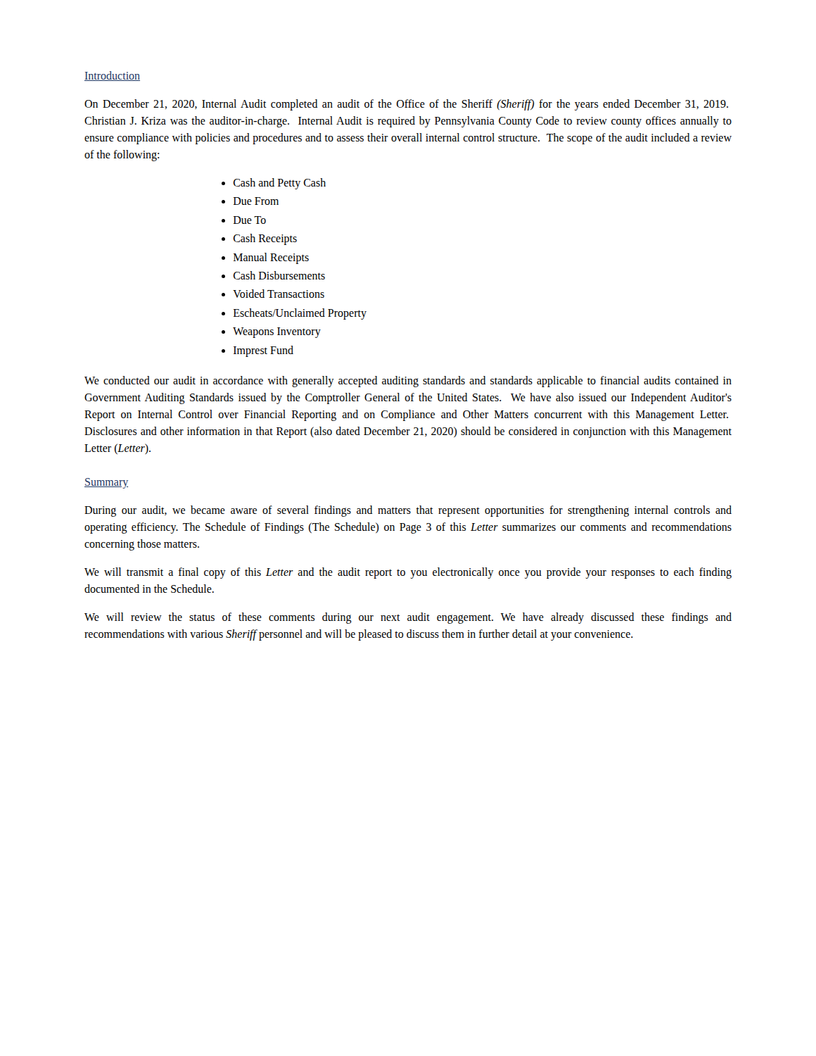Introduction
On December 21, 2020, Internal Audit completed an audit of the Office of the Sheriff (Sheriff) for the years ended December 31, 2019. Christian J. Kriza was the auditor-in-charge. Internal Audit is required by Pennsylvania County Code to review county offices annually to ensure compliance with policies and procedures and to assess their overall internal control structure. The scope of the audit included a review of the following:
Cash and Petty Cash
Due From
Due To
Cash Receipts
Manual Receipts
Cash Disbursements
Voided Transactions
Escheats/Unclaimed Property
Weapons Inventory
Imprest Fund
We conducted our audit in accordance with generally accepted auditing standards and standards applicable to financial audits contained in Government Auditing Standards issued by the Comptroller General of the United States. We have also issued our Independent Auditor's Report on Internal Control over Financial Reporting and on Compliance and Other Matters concurrent with this Management Letter. Disclosures and other information in that Report (also dated December 21, 2020) should be considered in conjunction with this Management Letter (Letter).
Summary
During our audit, we became aware of several findings and matters that represent opportunities for strengthening internal controls and operating efficiency. The Schedule of Findings (The Schedule) on Page 3 of this Letter summarizes our comments and recommendations concerning those matters.
We will transmit a final copy of this Letter and the audit report to you electronically once you provide your responses to each finding documented in the Schedule.
We will review the status of these comments during our next audit engagement. We have already discussed these findings and recommendations with various Sheriff personnel and will be pleased to discuss them in further detail at your convenience.